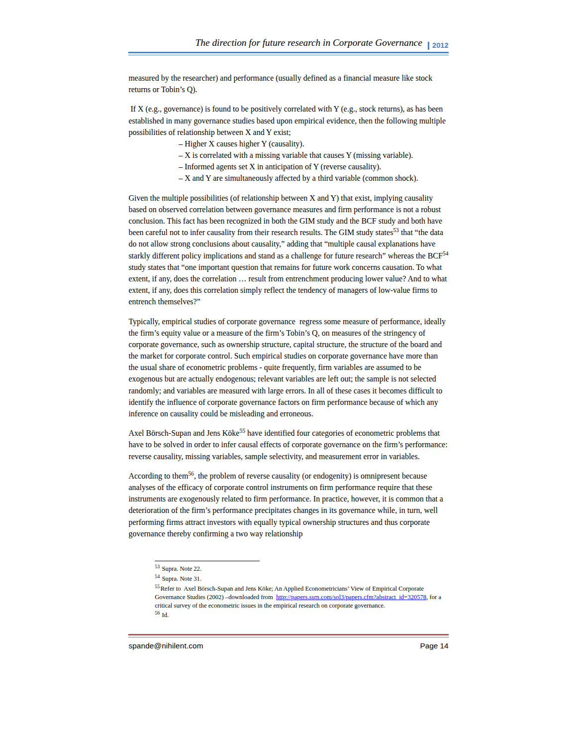The direction for future research in Corporate Governance 2012
measured by the researcher) and performance (usually defined as a financial measure like stock returns or Tobin’s Q).
If X (e.g., governance) is found to be positively correlated with Y (e.g., stock returns), as has been established in many governance studies based upon empirical evidence, then the following multiple possibilities of relationship between X and Y exist;
– Higher X causes higher Y (causality).
– X is correlated with a missing variable that causes Y (missing variable).
– Informed agents set X in anticipation of Y (reverse causality).
– X and Y are simultaneously affected by a third variable (common shock).
Given the multiple possibilities (of relationship between X and Y) that exist, implying causality based on observed correlation between governance measures and firm performance is not a robust conclusion. This fact has been recognized in both the GIM study and the BCF study and both have been careful not to infer causality from their research results. The GIM study states53 that “the data do not allow strong conclusions about causality,” adding that “multiple causal explanations have starkly different policy implications and stand as a challenge for future research” whereas the BCF54 study states that “one important question that remains for future work concerns causation. To what extent, if any, does the correlation … result from entrenchment producing lower value? And to what extent, if any, does this correlation simply reflect the tendency of managers of low-value firms to entrench themselves?”
Typically, empirical studies of corporate governance regress some measure of performance, ideally the firm’s equity value or a measure of the firm’s Tobin’s Q, on measures of the stringency of corporate governance, such as ownership structure, capital structure, the structure of the board and the market for corporate control. Such empirical studies on corporate governance have more than the usual share of econometric problems - quite frequently, firm variables are assumed to be exogenous but are actually endogenous; relevant variables are left out; the sample is not selected randomly; and variables are measured with large errors. In all of these cases it becomes difficult to identify the influence of corporate governance factors on firm performance because of which any inference on causality could be misleading and erroneous.
Axel Börsch-Supan and Jens Köke55 have identified four categories of econometric problems that have to be solved in order to infer causal effects of corporate governance on the firm’s performance: reverse causality, missing variables, sample selectivity, and measurement error in variables.
According to them56, the problem of reverse causality (or endogenity) is omnipresent because analyses of the efficacy of corporate control instruments on firm performance require that these instruments are exogenously related to firm performance. In practice, however, it is common that a deterioration of the firm’s performance precipitates changes in its governance while, in turn, well performing firms attract investors with equally typical ownership structures and thus corporate governance thereby confirming a two way relationship
53 Supra. Note 22.
54 Supra. Note 31.
55 Refer to Axel Börsch-Supan and Jens Köke; An Applied Econometricians’ View of Empirical Corporate Governance Studies (2002) –downloaded from http://papers.ssrn.com/sol3/papers.cfm?abstract_id=320578, for a critical survey of the econometric issues in the empirical research on corporate governance.
56 Id.
spande@nihilent.com Page 14